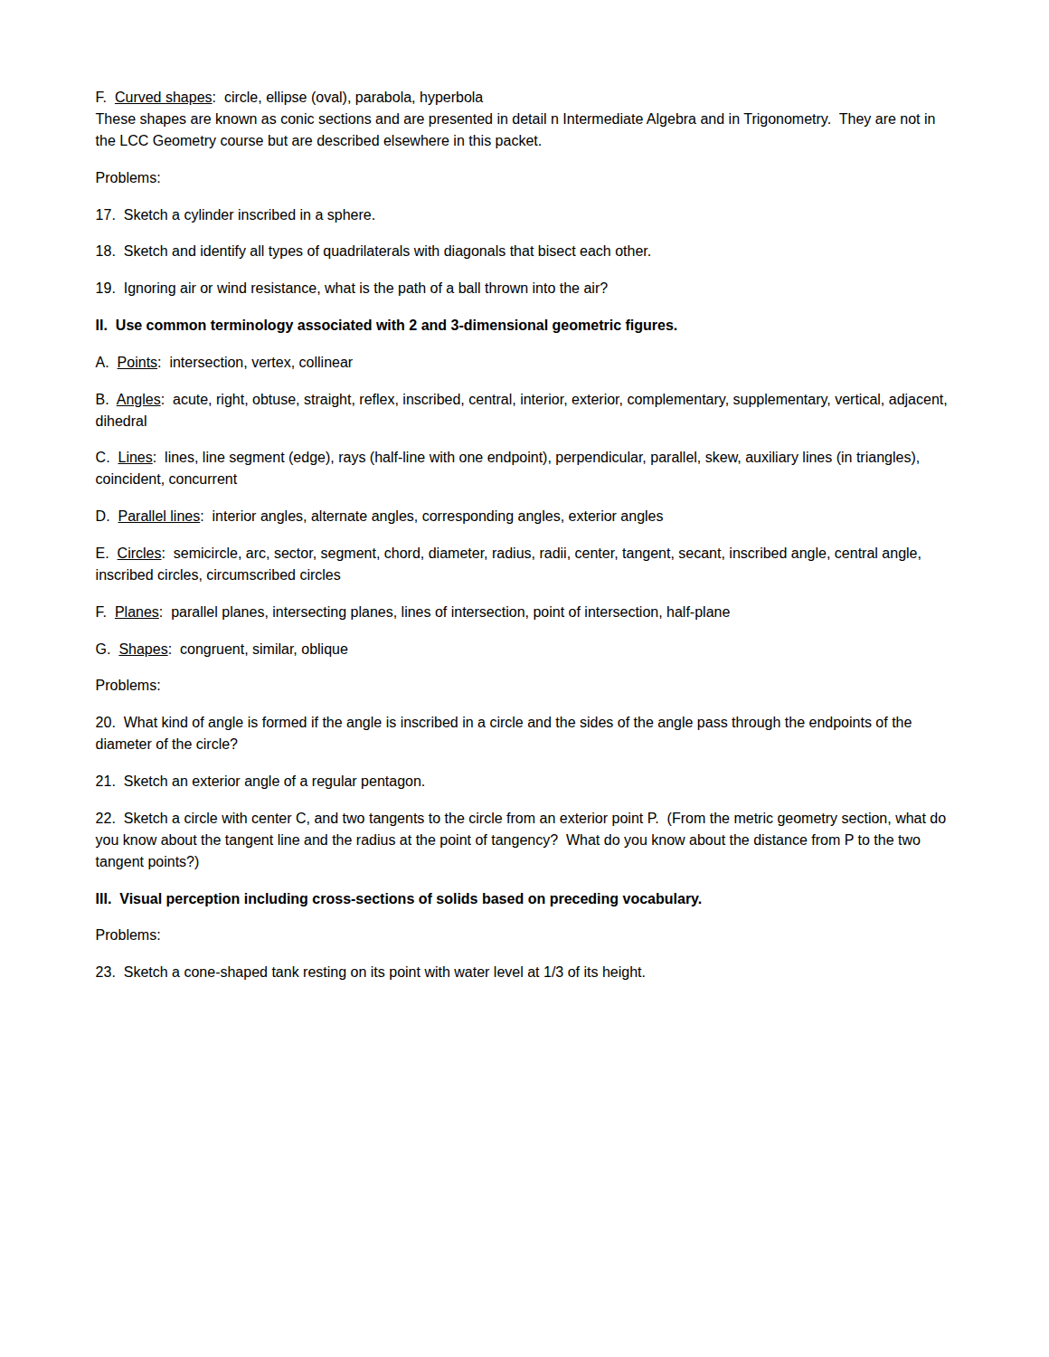F. Curved shapes: circle, ellipse (oval), parabola, hyperbola
These shapes are known as conic sections and are presented in detail n Intermediate Algebra and in Trigonometry. They are not in the LCC Geometry course but are described elsewhere in this packet.
Problems:
17. Sketch a cylinder inscribed in a sphere.
18. Sketch and identify all types of quadrilaterals with diagonals that bisect each other.
19. Ignoring air or wind resistance, what is the path of a ball thrown into the air?
II. Use common terminology associated with 2 and 3-dimensional geometric figures.
A. Points: intersection, vertex, collinear
B. Angles: acute, right, obtuse, straight, reflex, inscribed, central, interior, exterior, complementary, supplementary, vertical, adjacent, dihedral
C. Lines: lines, line segment (edge), rays (half-line with one endpoint), perpendicular, parallel, skew, auxiliary lines (in triangles), coincident, concurrent
D. Parallel lines: interior angles, alternate angles, corresponding angles, exterior angles
E. Circles: semicircle, arc, sector, segment, chord, diameter, radius, radii, center, tangent, secant, inscribed angle, central angle, inscribed circles, circumscribed circles
F. Planes: parallel planes, intersecting planes, lines of intersection, point of intersection, half-plane
G. Shapes: congruent, similar, oblique
Problems:
20. What kind of angle is formed if the angle is inscribed in a circle and the sides of the angle pass through the endpoints of the diameter of the circle?
21. Sketch an exterior angle of a regular pentagon.
22. Sketch a circle with center C, and two tangents to the circle from an exterior point P. (From the metric geometry section, what do you know about the tangent line and the radius at the point of tangency? What do you know about the distance from P to the two tangent points?)
III. Visual perception including cross-sections of solids based on preceding vocabulary.
Problems:
23. Sketch a cone-shaped tank resting on its point with water level at 1/3 of its height.